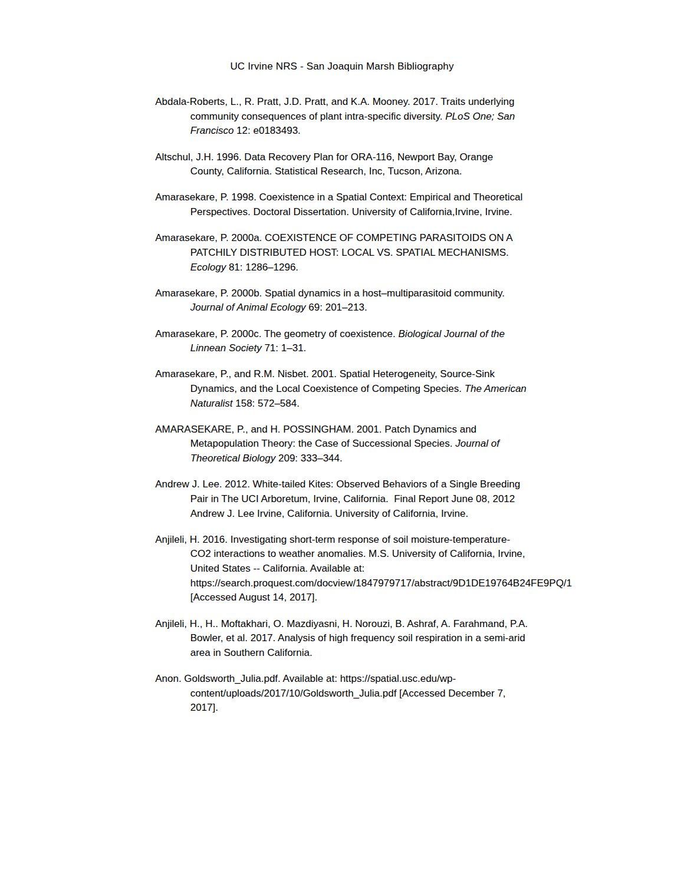UC Irvine NRS - San Joaquin Marsh Bibliography
Abdala-Roberts, L., R. Pratt, J.D. Pratt, and K.A. Mooney. 2017. Traits underlying community consequences of plant intra-specific diversity. PLoS One; San Francisco 12: e0183493.
Altschul, J.H. 1996. Data Recovery Plan for ORA-116, Newport Bay, Orange County, California. Statistical Research, Inc, Tucson, Arizona.
Amarasekare, P. 1998. Coexistence in a Spatial Context: Empirical and Theoretical Perspectives. Doctoral Dissertation. University of California,Irvine, Irvine.
Amarasekare, P. 2000a. COEXISTENCE OF COMPETING PARASITOIDS ON A PATCHILY DISTRIBUTED HOST: LOCAL VS. SPATIAL MECHANISMS. Ecology 81: 1286–1296.
Amarasekare, P. 2000b. Spatial dynamics in a host–multiparasitoid community. Journal of Animal Ecology 69: 201–213.
Amarasekare, P. 2000c. The geometry of coexistence. Biological Journal of the Linnean Society 71: 1–31.
Amarasekare, P., and R.M. Nisbet. 2001. Spatial Heterogeneity, Source-Sink Dynamics, and the Local Coexistence of Competing Species. The American Naturalist 158: 572–584.
AMARASEKARE, P., and H. POSSINGHAM. 2001. Patch Dynamics and Metapopulation Theory: the Case of Successional Species. Journal of Theoretical Biology 209: 333–344.
Andrew J. Lee. 2012. White-tailed Kites: Observed Behaviors of a Single Breeding Pair in The UCI Arboretum, Irvine, California. Final Report June 08, 2012 Andrew J. Lee Irvine, California. University of California, Irvine.
Anjileli, H. 2016. Investigating short-term response of soil moisture-temperature-CO2 interactions to weather anomalies. M.S. University of California, Irvine, United States -- California. Available at: https://search.proquest.com/docview/1847979717/abstract/9D1DE19764B24FE9PQ/1 [Accessed August 14, 2017].
Anjileli, H., H.. Moftakhari, O. Mazdiyasni, H. Norouzi, B. Ashraf, A. Farahmand, P.A. Bowler, et al. 2017. Analysis of high frequency soil respiration in a semi-arid area in Southern California.
Anon. Goldsworth_Julia.pdf. Available at: https://spatial.usc.edu/wp-content/uploads/2017/10/Goldsworth_Julia.pdf [Accessed December 7, 2017].